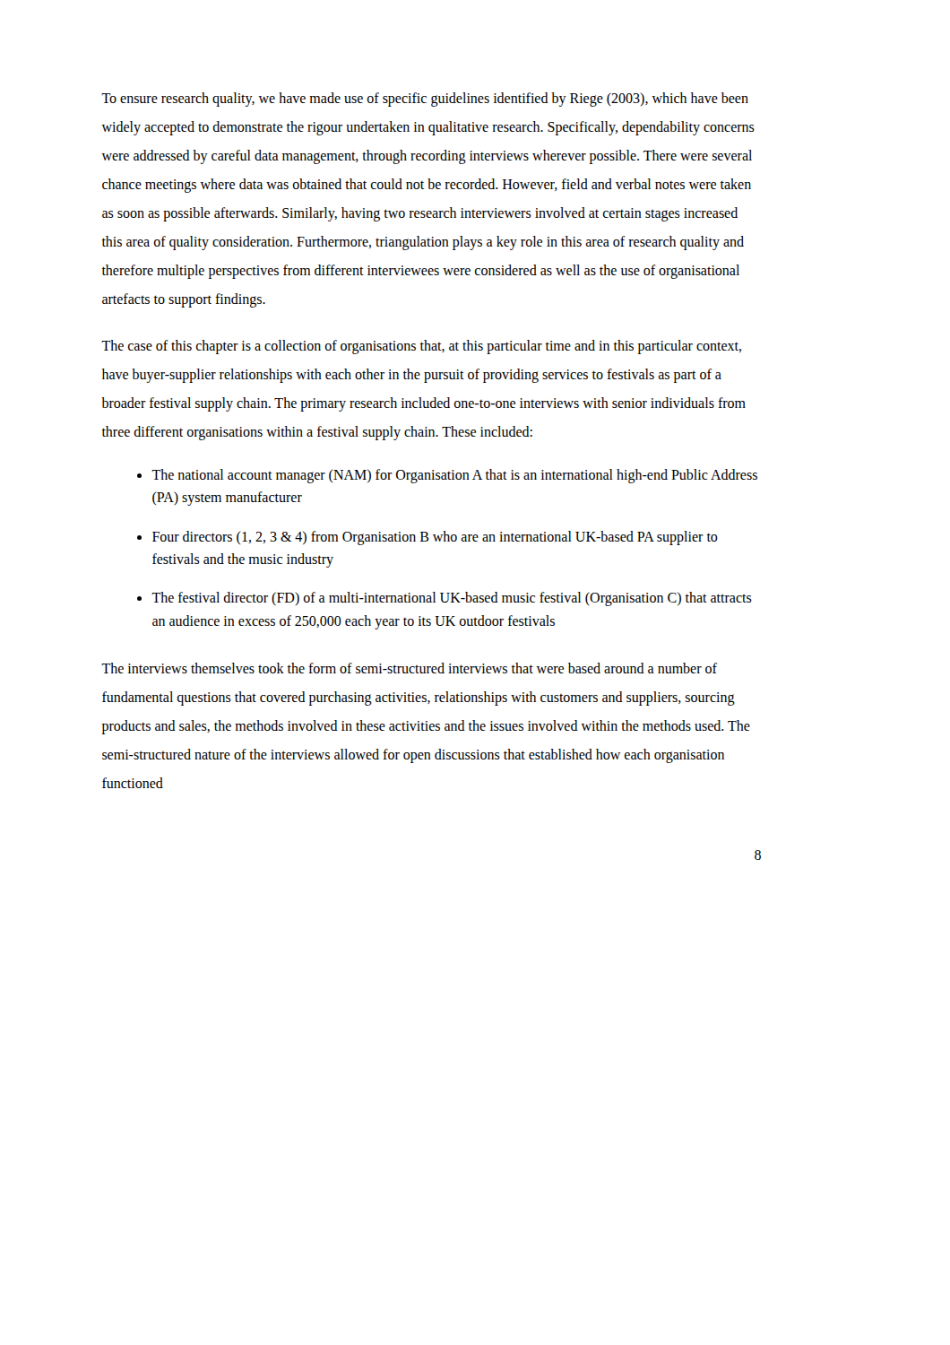To ensure research quality, we have made use of specific guidelines identified by Riege (2003), which have been widely accepted to demonstrate the rigour undertaken in qualitative research. Specifically, dependability concerns were addressed by careful data management, through recording interviews wherever possible. There were several chance meetings where data was obtained that could not be recorded. However, field and verbal notes were taken as soon as possible afterwards. Similarly, having two research interviewers involved at certain stages increased this area of quality consideration. Furthermore, triangulation plays a key role in this area of research quality and therefore multiple perspectives from different interviewees were considered as well as the use of organisational artefacts to support findings.
The case of this chapter is a collection of organisations that, at this particular time and in this particular context, have buyer-supplier relationships with each other in the pursuit of providing services to festivals as part of a broader festival supply chain. The primary research included one-to-one interviews with senior individuals from three different organisations within a festival supply chain. These included:
The national account manager (NAM) for Organisation A that is an international high-end Public Address (PA) system manufacturer
Four directors (1, 2, 3 & 4) from Organisation B who are an international UK-based PA supplier to festivals and the music industry
The festival director (FD) of a multi-international UK-based music festival (Organisation C) that attracts an audience in excess of 250,000 each year to its UK outdoor festivals
The interviews themselves took the form of semi-structured interviews that were based around a number of fundamental questions that covered purchasing activities, relationships with customers and suppliers, sourcing products and sales, the methods involved in these activities and the issues involved within the methods used. The semi-structured nature of the interviews allowed for open discussions that established how each organisation functioned
8